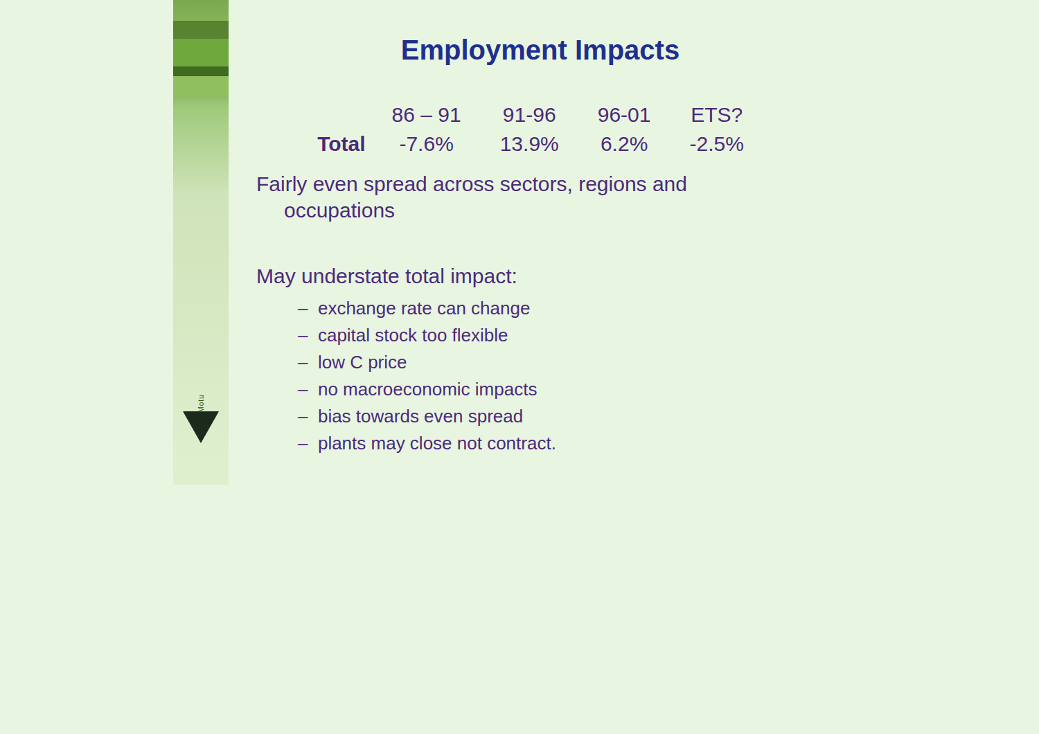Motu
Employment Impacts
| | 86 – 91 | 91-96 | 96-01 | ETS? |
| Total | -7.6% | 13.9% | 6.2% | -2.5% |
Fairly even spread across sectors, regions and occupations
May understate total impact:
exchange rate can change
capital stock too flexible
low C price
no macroeconomic impacts
bias towards even spread
plants may close not contract.